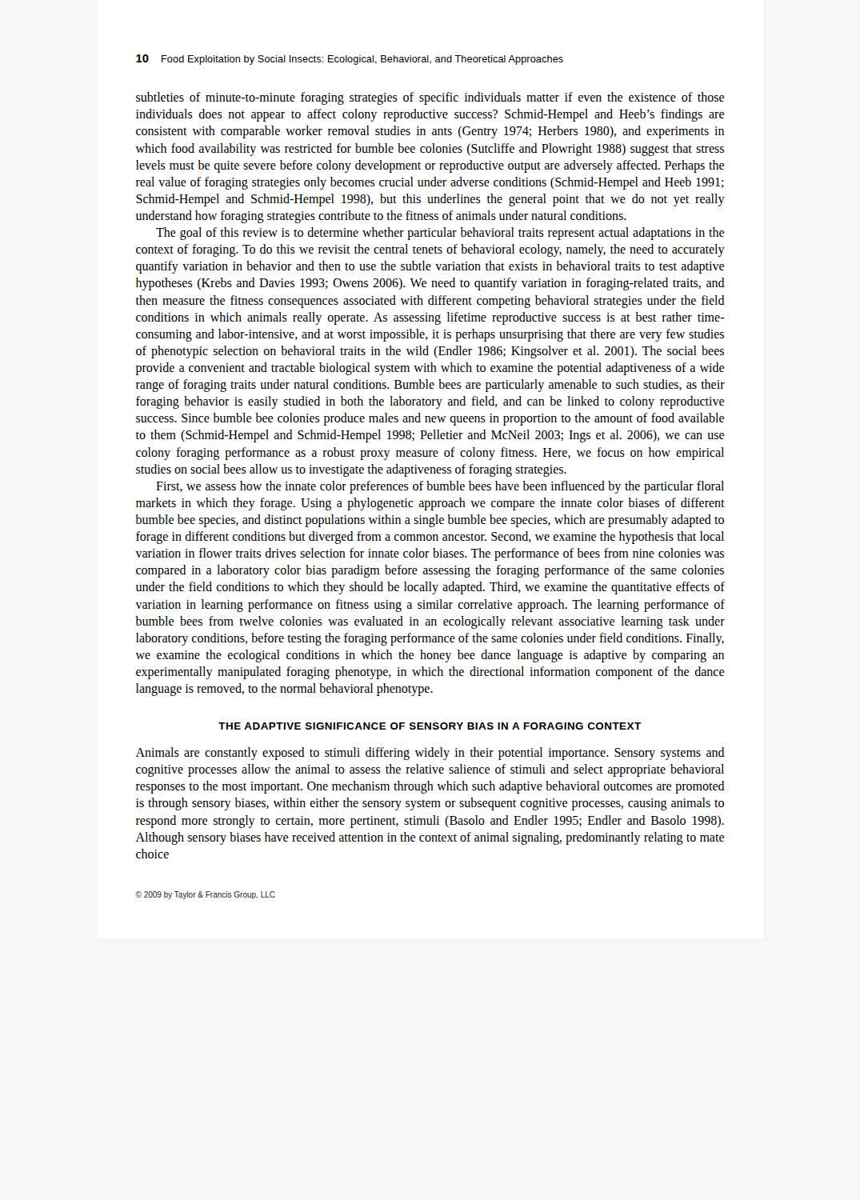10 Food Exploitation by Social Insects: Ecological, Behavioral, and Theoretical Approaches
subtleties of minute-to-minute foraging strategies of specific individuals matter if even the existence of those individuals does not appear to affect colony reproductive success? Schmid-Hempel and Heeb’s findings are consistent with comparable worker removal studies in ants (Gentry 1974; Herbers 1980), and experiments in which food availability was restricted for bumble bee colonies (Sutcliffe and Plowright 1988) suggest that stress levels must be quite severe before colony development or reproductive output are adversely affected. Perhaps the real value of foraging strategies only becomes crucial under adverse conditions (Schmid-Hempel and Heeb 1991; Schmid-Hempel and Schmid-Hempel 1998), but this underlines the general point that we do not yet really understand how foraging strategies contribute to the fitness of animals under natural conditions.
The goal of this review is to determine whether particular behavioral traits represent actual adaptations in the context of foraging. To do this we revisit the central tenets of behavioral ecology, namely, the need to accurately quantify variation in behavior and then to use the subtle variation that exists in behavioral traits to test adaptive hypotheses (Krebs and Davies 1993; Owens 2006). We need to quantify variation in foraging-related traits, and then measure the fitness consequences associated with different competing behavioral strategies under the field conditions in which animals really operate. As assessing lifetime reproductive success is at best rather time-consuming and labor-intensive, and at worst impossible, it is perhaps unsurprising that there are very few studies of phenotypic selection on behavioral traits in the wild (Endler 1986; Kingsolver et al. 2001). The social bees provide a convenient and tractable biological system with which to examine the potential adaptiveness of a wide range of foraging traits under natural conditions. Bumble bees are particularly amenable to such studies, as their foraging behavior is easily studied in both the laboratory and field, and can be linked to colony reproductive success. Since bumble bee colonies produce males and new queens in proportion to the amount of food available to them (Schmid-Hempel and Schmid-Hempel 1998; Pelletier and McNeil 2003; Ings et al. 2006), we can use colony foraging performance as a robust proxy measure of colony fitness. Here, we focus on how empirical studies on social bees allow us to investigate the adaptiveness of foraging strategies.
First, we assess how the innate color preferences of bumble bees have been influenced by the particular floral markets in which they forage. Using a phylogenetic approach we compare the innate color biases of different bumble bee species, and distinct populations within a single bumble bee species, which are presumably adapted to forage in different conditions but diverged from a common ancestor. Second, we examine the hypothesis that local variation in flower traits drives selection for innate color biases. The performance of bees from nine colonies was compared in a laboratory color bias paradigm before assessing the foraging performance of the same colonies under the field conditions to which they should be locally adapted. Third, we examine the quantitative effects of variation in learning performance on fitness using a similar correlative approach. The learning performance of bumble bees from twelve colonies was evaluated in an ecologically relevant associative learning task under laboratory conditions, before testing the foraging performance of the same colonies under field conditions. Finally, we examine the ecological conditions in which the honey bee dance language is adaptive by comparing an experimentally manipulated foraging phenotype, in which the directional information component of the dance language is removed, to the normal behavioral phenotype.
The Adaptive Significance of Sensory Bias in a Foraging Context
Animals are constantly exposed to stimuli differing widely in their potential importance. Sensory systems and cognitive processes allow the animal to assess the relative salience of stimuli and select appropriate behavioral responses to the most important. One mechanism through which such adaptive behavioral outcomes are promoted is through sensory biases, within either the sensory system or subsequent cognitive processes, causing animals to respond more strongly to certain, more pertinent, stimuli (Basolo and Endler 1995; Endler and Basolo 1998). Although sensory biases have received attention in the context of animal signaling, predominantly relating to mate choice
© 2009 by Taylor & Francis Group, LLC